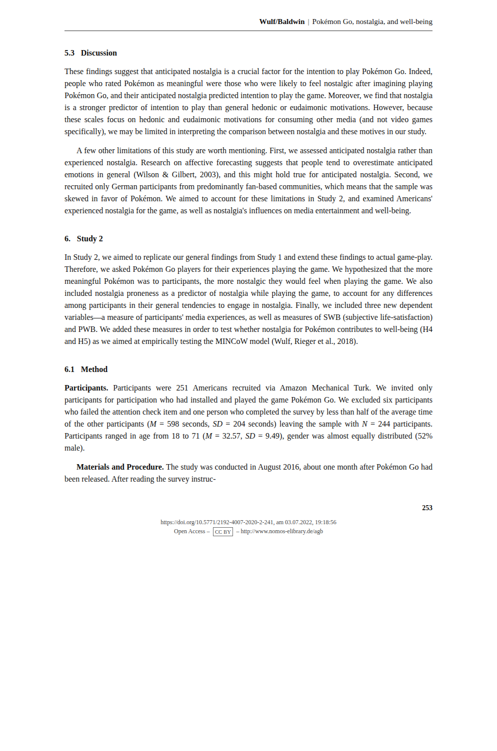Wulf/Baldwin|Pokémon Go, nostalgia, and well-being
5.3 Discussion
These findings suggest that anticipated nostalgia is a crucial factor for the intention to play Pokémon Go. Indeed, people who rated Pokémon as meaningful were those who were likely to feel nostalgic after imagining playing Pokémon Go, and their anticipated nostalgia predicted intention to play the game. Moreover, we find that nostalgia is a stronger predictor of intention to play than general hedonic or eudaimonic motivations. However, because these scales focus on hedonic and eudaimonic motivations for consuming other media (and not video games specifically), we may be limited in interpreting the comparison between nostalgia and these motives in our study.
A few other limitations of this study are worth mentioning. First, we assessed anticipated nostalgia rather than experienced nostalgia. Research on affective forecasting suggests that people tend to overestimate anticipated emotions in general (Wilson & Gilbert, 2003), and this might hold true for anticipated nostalgia. Second, we recruited only German participants from predominantly fan-based communities, which means that the sample was skewed in favor of Pokémon. We aimed to account for these limitations in Study 2, and examined Americans' experienced nostalgia for the game, as well as nostalgia's influences on media entertainment and well-being.
6. Study 2
In Study 2, we aimed to replicate our general findings from Study 1 and extend these findings to actual game-play. Therefore, we asked Pokémon Go players for their experiences playing the game. We hypothesized that the more meaningful Pokémon was to participants, the more nostalgic they would feel when playing the game. We also included nostalgia proneness as a predictor of nostalgia while playing the game, to account for any differences among participants in their general tendencies to engage in nostalgia. Finally, we included three new dependent variables—a measure of participants' media experiences, as well as measures of SWB (subjective life-satisfaction) and PWB. We added these measures in order to test whether nostalgia for Pokémon contributes to well-being (H4 and H5) as we aimed at empirically testing the MINCoW model (Wulf, Rieger et al., 2018).
6.1 Method
Participants. Participants were 251 Americans recruited via Amazon Mechanical Turk. We invited only participants for participation who had installed and played the game Pokémon Go. We excluded six participants who failed the attention check item and one person who completed the survey by less than half of the average time of the other participants (M = 598 seconds, SD = 204 seconds) leaving the sample with N = 244 participants. Participants ranged in age from 18 to 71 (M = 32.57, SD = 9.49), gender was almost equally distributed (52% male).
Materials and Procedure. The study was conducted in August 2016, about one month after Pokémon Go had been released. After reading the survey instruc-
253
https://doi.org/10.5771/2192-4007-2020-2-241, am 03.07.2022, 19:18:56
Open Access – CC BY – http://www.nomos-elibrary.de/agb